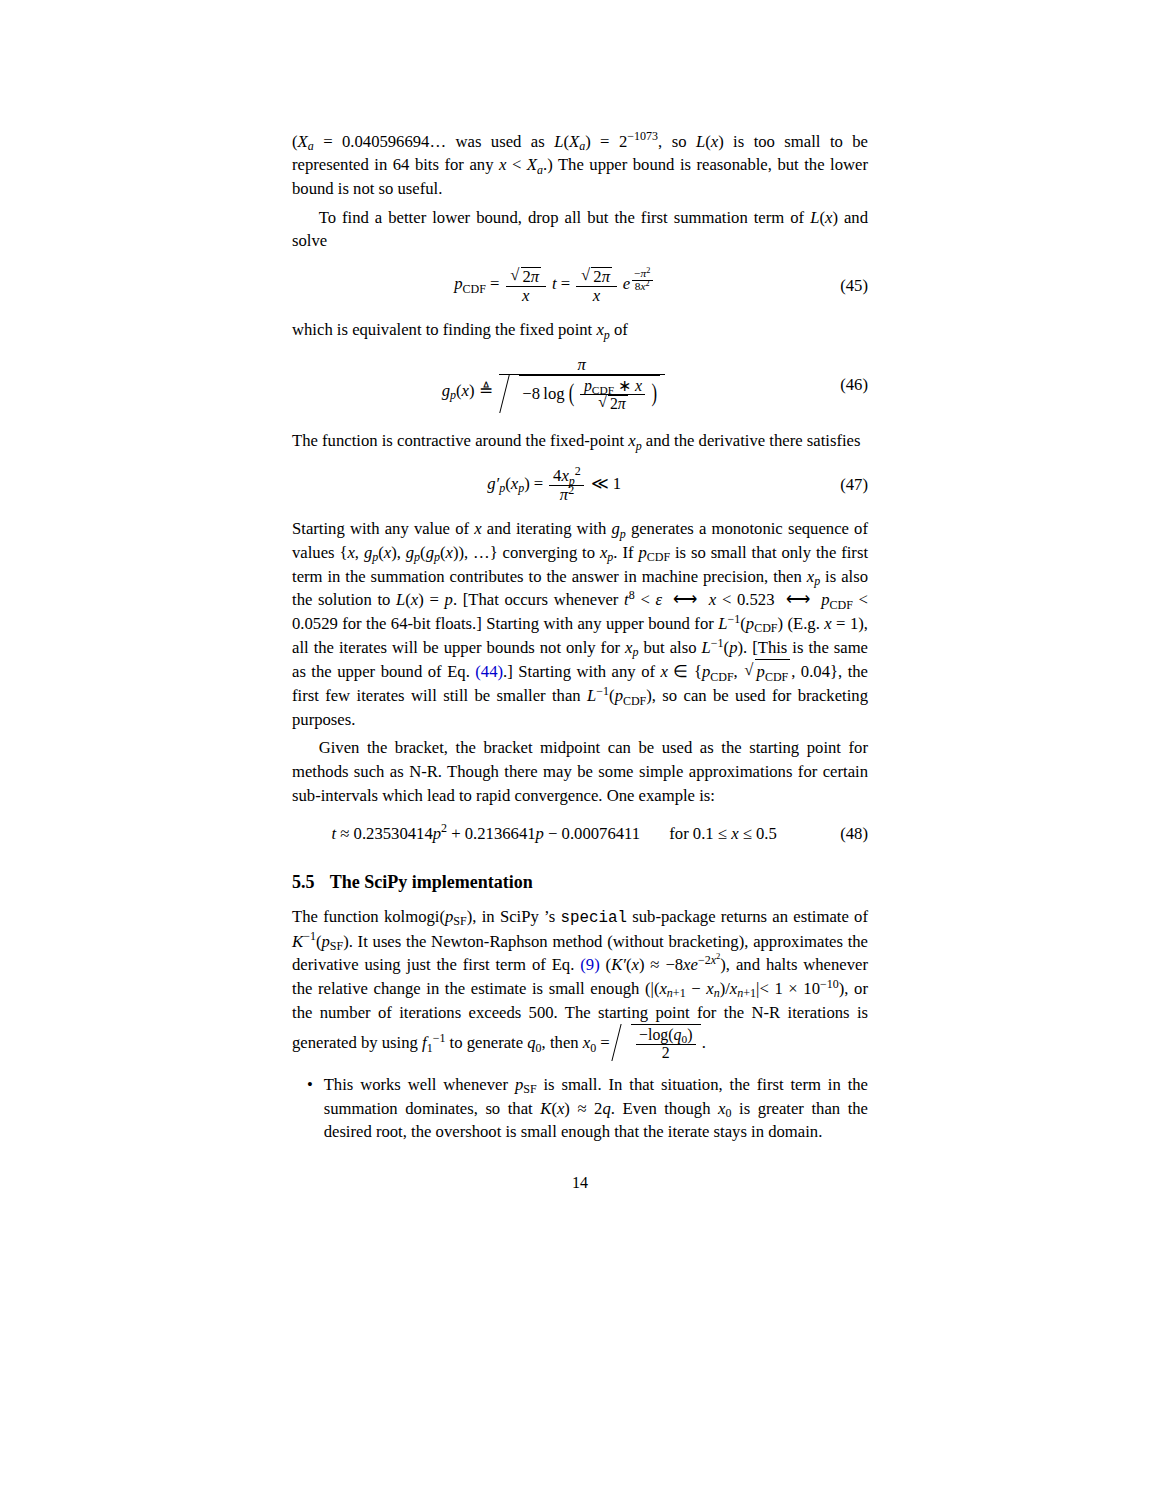(Xa = 0.040596694… was used as L(Xa) = 2−1073, so L(x) is too small to be represented in 64 bits for any x < Xa.) The upper bound is reasonable, but the lower bound is not so useful.
To find a better lower bound, drop all but the first summation term of L(x) and solve
pCDF = 2π x t = 2π x e−π 28x 2
(45)
which is equivalent to finding the fixed point xp of
gp(x) ≜ π −8 log ( pCDF ∗ x 2π )
(46)
The function is contractive around the fixed-point xp and the derivative there satisfies
g′p(xp) = 4xp 2 π 2 ≪ 1
(47)
Starting with any value of x and iterating with gp generates a monotonic sequence of values {x, gp(x), gp(gp(x)), …} converging to xp. If pCDF is so small that only the first term in the summation contributes to the answer in machine precision, then xp is also the solution to L(x) = p. [That occurs whenever t 8 < ε ⟷ x < 0.523 ⟷ pCDF < 0.0529 for the 64-bit floats.] Starting with any upper bound for L−1(pCDF) (E.g. x = 1), all the iterates will be upper bounds not only for xp but also L−1(p). [This is the same as the upper bound of Eq. (44).] Starting with any of x ∈ {pCDF, pCDF, 0.04}, the first few iterates will still be smaller than L−1(pCDF), so can be used for bracketing purposes.
Given the bracket, the bracket midpoint can be used as the starting point for methods such as N-R. Though there may be some simple approximations for certain sub-intervals which lead to rapid convergence. One example is:
t ≈ 0.23530414p 2 + 0.2136641p − 0.00076411 for 0.1 ≤ x ≤ 0.5
(48)
5.5 The SciPy implementation
The function kolmogi(pSF), in SciPy ’s special sub-package returns an estimate of K−1(pSF). It uses the Newton-Raphson method (without bracketing), approximates the derivative using just the first term of Eq. (9) (K′(x) ≈ −8xe−2x 2), and halts whenever the relative change in the estimate is small enough (|(xn+1 − xn)/xn+1|< 1 × 10−10), or the number of iterations exceeds 500. The starting point for the N-R iterations is generated by using f 1−1 to generate q 0, then x 0 = −log(q 0) 2.
This works well whenever pSF is small. In that situation, the first term in the summation dominates, so that K(x) ≈ 2q. Even though x 0 is greater than the desired root, the overshoot is small enough that the iterate stays in domain.
14